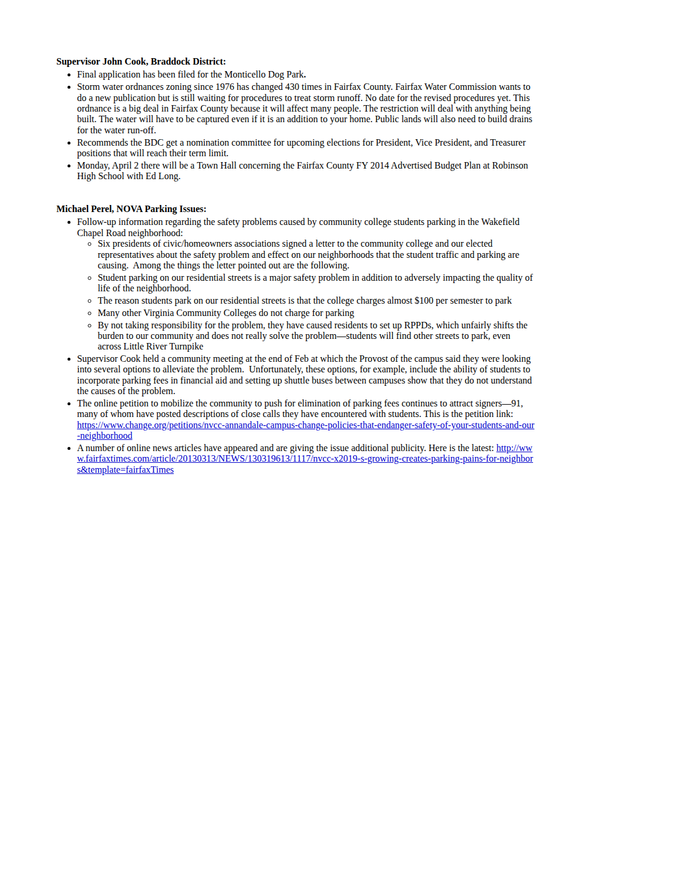Supervisor John Cook, Braddock District:
Final application has been filed for the Monticello Dog Park.
Storm water ordnances zoning since 1976 has changed 430 times in Fairfax County. Fairfax Water Commission wants to do a new publication but is still waiting for procedures to treat storm runoff. No date for the revised procedures yet. This ordnance is a big deal in Fairfax County because it will affect many people. The restriction will deal with anything being built. The water will have to be captured even if it is an addition to your home. Public lands will also need to build drains for the water run-off.
Recommends the BDC get a nomination committee for upcoming elections for President, Vice President, and Treasurer positions that will reach their term limit.
Monday, April 2 there will be a Town Hall concerning the Fairfax County FY 2014 Advertised Budget Plan at Robinson High School with Ed Long.
Michael Perel, NOVA Parking Issues:
Follow-up information regarding the safety problems caused by community college students parking in the Wakefield Chapel Road neighborhood:
Six presidents of civic/homeowners associations signed a letter to the community college and our elected representatives about the safety problem and effect on our neighborhoods that the student traffic and parking are causing. Among the things the letter pointed out are the following.
Student parking on our residential streets is a major safety problem in addition to adversely impacting the quality of life of the neighborhood.
The reason students park on our residential streets is that the college charges almost $100 per semester to park
Many other Virginia Community Colleges do not charge for parking
By not taking responsibility for the problem, they have caused residents to set up RPPDs, which unfairly shifts the burden to our community and does not really solve the problem—students will find other streets to park, even across Little River Turnpike
Supervisor Cook held a community meeting at the end of Feb at which the Provost of the campus said they were looking into several options to alleviate the problem. Unfortunately, these options, for example, include the ability of students to incorporate parking fees in financial aid and setting up shuttle buses between campuses show that they do not understand the causes of the problem.
The online petition to mobilize the community to push for elimination of parking fees continues to attract signers—91, many of whom have posted descriptions of close calls they have encountered with students. This is the petition link:
https://www.change.org/petitions/nvcc-annandale-campus-change-policies-that-endanger-safety-of-your-students-and-our-neighborhood
A number of online news articles have appeared and are giving the issue additional publicity. Here is the latest: http://www.fairfaxtimes.com/article/20130313/NEWS/130319613/1117/nvcc-x2019-s-growing-creates-parking-pains-for-neighbors&template=fairfaxTimes